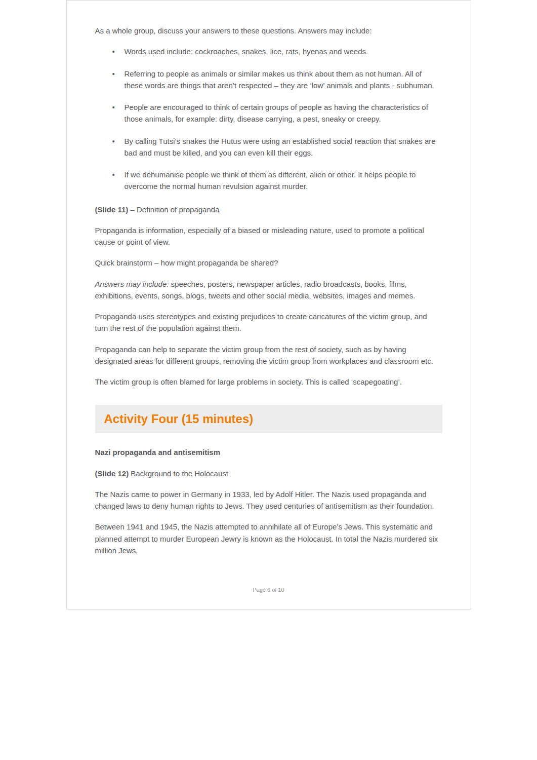As a whole group, discuss your answers to these questions. Answers may include:
Words used include: cockroaches, snakes, lice, rats, hyenas and weeds.
Referring to people as animals or similar makes us think about them as not human. All of these words are things that aren’t respected – they are ‘low’ animals and plants - subhuman.
People are encouraged to think of certain groups of people as having the characteristics of those animals, for example: dirty, disease carrying, a pest, sneaky or creepy.
By calling Tutsi’s snakes the Hutus were using an established social reaction that snakes are bad and must be killed, and you can even kill their eggs.
If we dehumanise people we think of them as different, alien or other. It helps people to overcome the normal human revulsion against murder.
(Slide 11) – Definition of propaganda
Propaganda is information, especially of a biased or misleading nature, used to promote a political cause or point of view.
Quick brainstorm – how might propaganda be shared?
Answers may include: speeches, posters, newspaper articles, radio broadcasts, books, films, exhibitions, events, songs, blogs, tweets and other social media, websites, images and memes.
Propaganda uses stereotypes and existing prejudices to create caricatures of the victim group, and turn the rest of the population against them.
Propaganda can help to separate the victim group from the rest of society, such as by having designated areas for different groups, removing the victim group from workplaces and classroom etc.
The victim group is often blamed for large problems in society. This is called ‘scapegoating’.
Activity Four (15 minutes)
Nazi propaganda and antisemitism
(Slide 12) Background to the Holocaust
The Nazis came to power in Germany in 1933, led by Adolf Hitler. The Nazis used propaganda and changed laws to deny human rights to Jews. They used centuries of antisemitism as their foundation.
Between 1941 and 1945, the Nazis attempted to annihilate all of Europe’s Jews. This systematic and planned attempt to murder European Jewry is known as the Holocaust. In total the Nazis murdered six million Jews.
Page 6 of 10